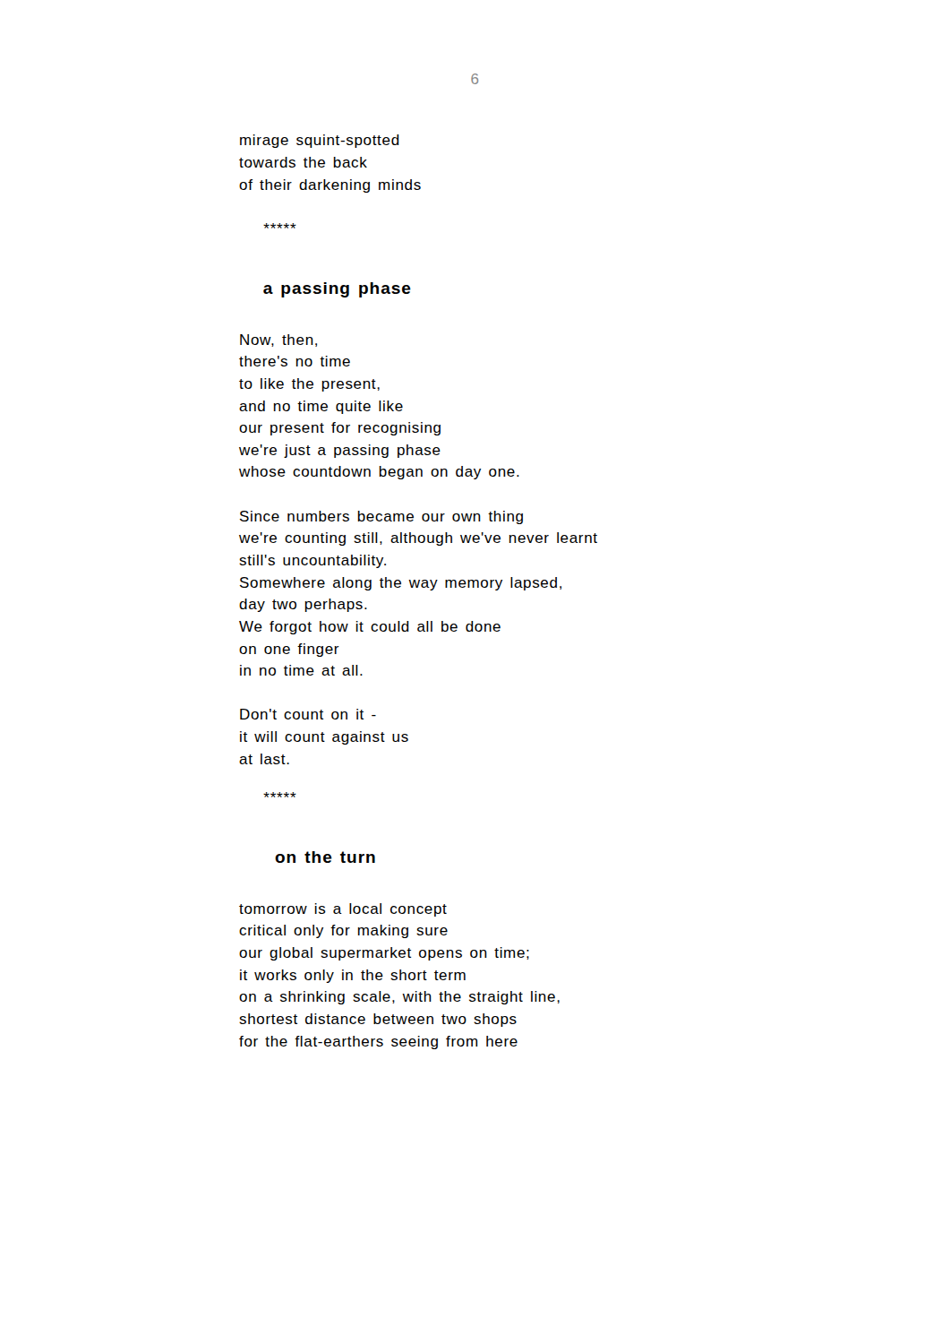6
mirage squint-spotted
towards the back
of their darkening minds
*****
a passing phase
Now, then,
there's no time
to like the present,
and no time quite like
our present for recognising
we're just a passing phase
whose countdown began on day one.
Since numbers became our own thing
we're counting still, although we've never learnt
still's uncountability.
Somewhere along the way memory lapsed,
day two perhaps.
We forgot how it could all be done
on one finger
in no time at all.
Don't count on it -
it will count against us
at last.
*****
on the turn
tomorrow is a local concept
critical only for making sure
our global supermarket opens on time;
it works only in the short term
on a shrinking scale, with the straight line,
shortest distance between two shops
for the flat-earthers seeing from here